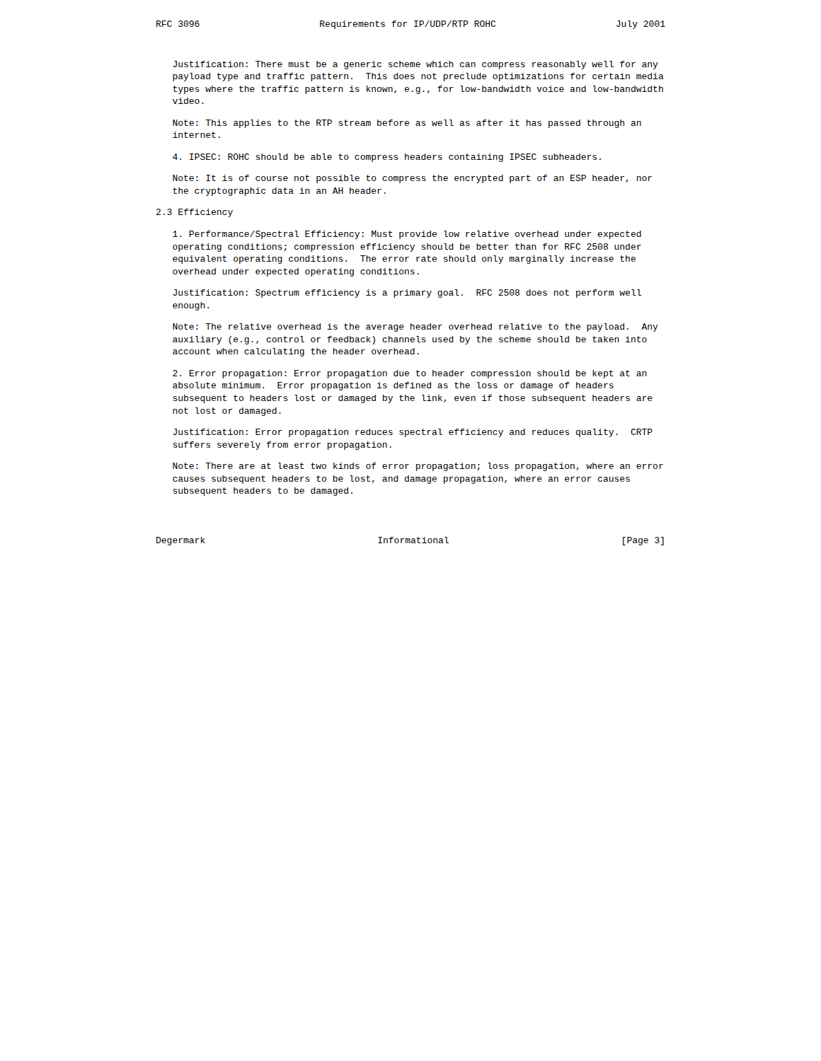RFC 3096 Requirements for IP/UDP/RTP ROHC July 2001
Justification: There must be a generic scheme which can compress reasonably well for any payload type and traffic pattern. This does not preclude optimizations for certain media types where the traffic pattern is known, e.g., for low-bandwidth voice and low-bandwidth video.
Note: This applies to the RTP stream before as well as after it has passed through an internet.
4. IPSEC: ROHC should be able to compress headers containing IPSEC subheaders.
Note: It is of course not possible to compress the encrypted part of an ESP header, nor the cryptographic data in an AH header.
2.3 Efficiency
1. Performance/Spectral Efficiency: Must provide low relative overhead under expected operating conditions; compression efficiency should be better than for RFC 2508 under equivalent operating conditions. The error rate should only marginally increase the overhead under expected operating conditions.
Justification: Spectrum efficiency is a primary goal. RFC 2508 does not perform well enough.
Note: The relative overhead is the average header overhead relative to the payload. Any auxiliary (e.g., control or feedback) channels used by the scheme should be taken into account when calculating the header overhead.
2. Error propagation: Error propagation due to header compression should be kept at an absolute minimum. Error propagation is defined as the loss or damage of headers subsequent to headers lost or damaged by the link, even if those subsequent headers are not lost or damaged.
Justification: Error propagation reduces spectral efficiency and reduces quality. CRTP suffers severely from error propagation.
Note: There are at least two kinds of error propagation; loss propagation, where an error causes subsequent headers to be lost, and damage propagation, where an error causes subsequent headers to be damaged.
Degermark Informational [Page 3]